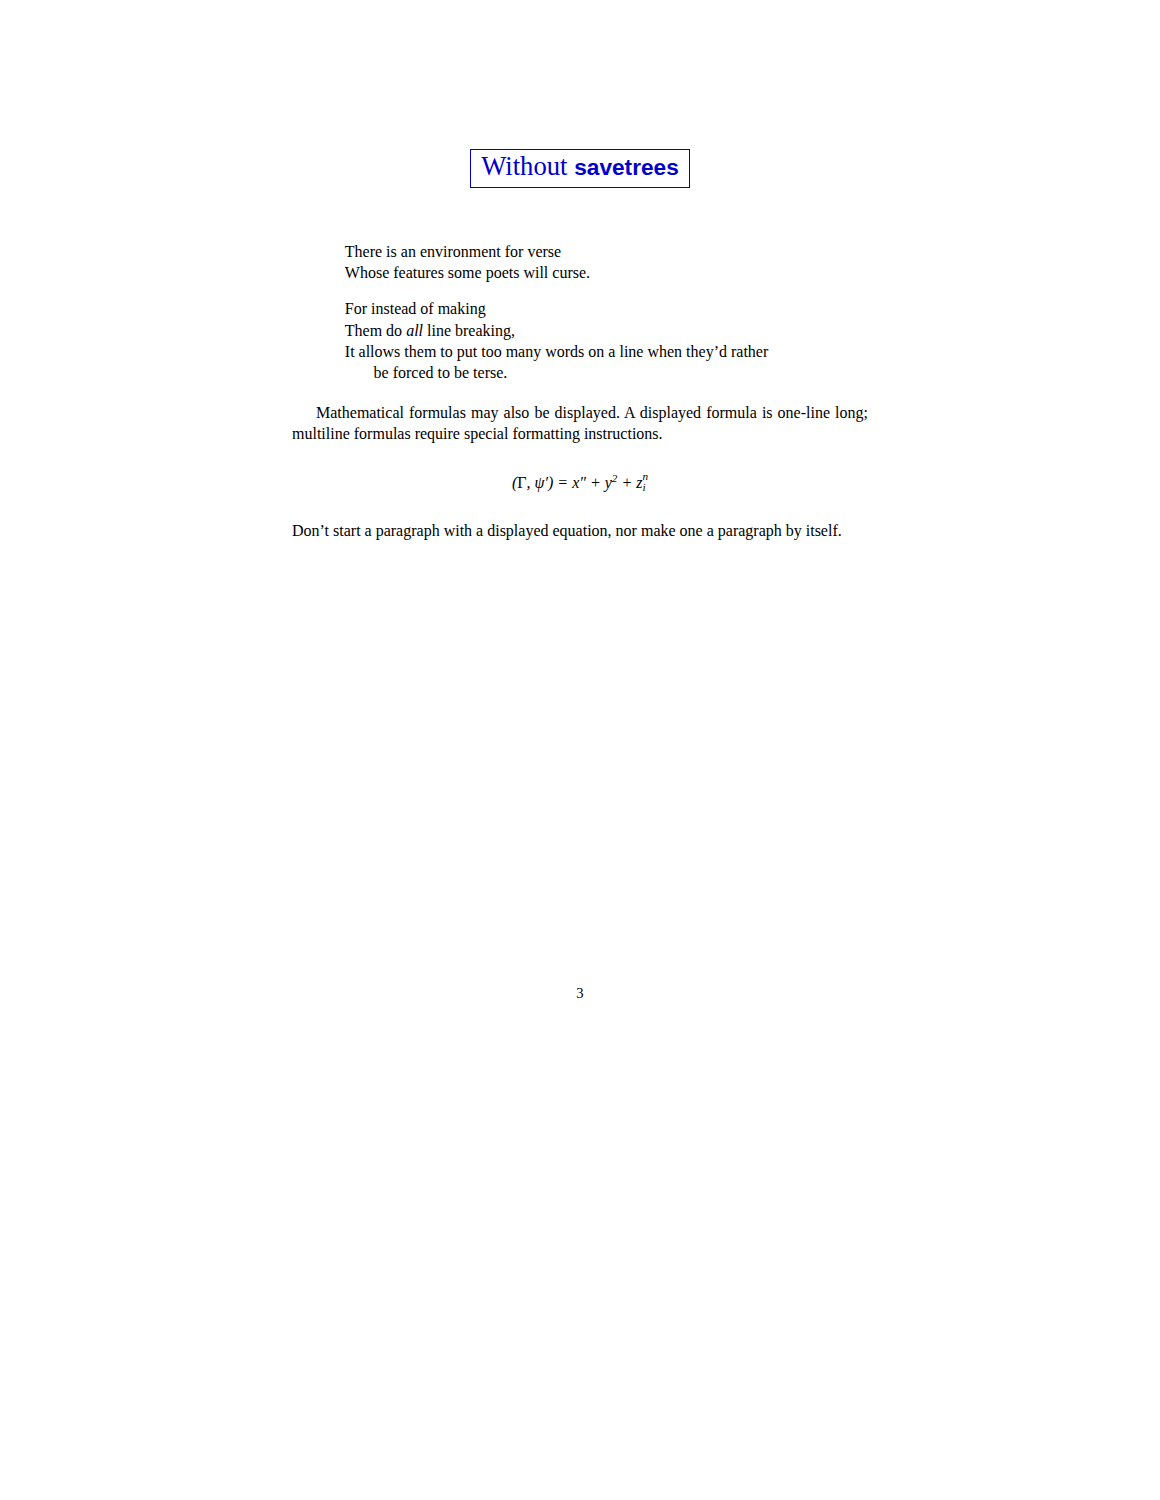Without savetrees
There is an environment for verse Whose features some poets will curse.
For instead of making Them do all line breaking, It allows them to put too many words on a line when they’d rather be forced to be terse.
Mathematical formulas may also be displayed. A displayed formula is one-line long; multiline formulas require special formatting instructions.
(Γ, ψ′) = x″ + y2 + zni
Don’t start a paragraph with a displayed equation, nor make one a paragraph by itself.
3